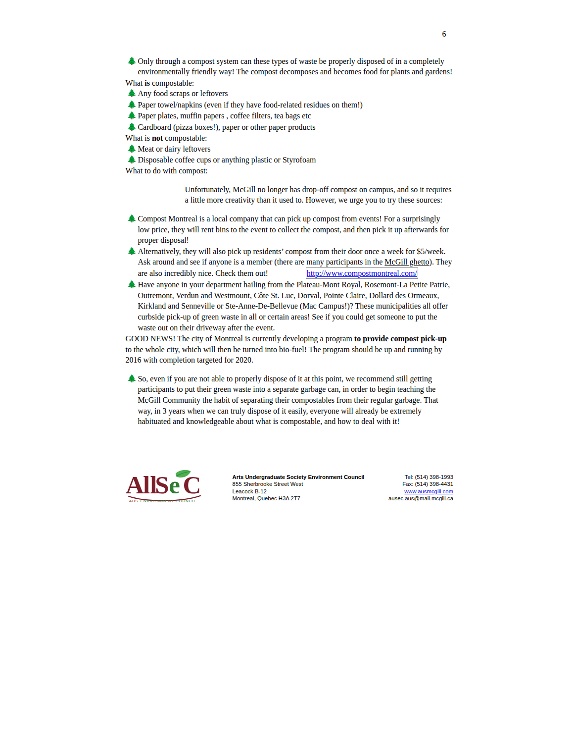6
Only through a compost system can these types of waste be properly disposed of in a completely environmentally friendly way! The compost decomposes and becomes food for plants and gardens!
What is compostable:
Any food scraps or leftovers
Paper towel/napkins (even if they have food-related residues on them!)
Paper plates, muffin papers , coffee filters, tea bags etc
Cardboard (pizza boxes!), paper or other paper products
What is not compostable:
Meat or dairy leftovers
Disposable coffee cups or anything plastic or Styrofoam
What to do with compost:
Unfortunately, McGill no longer has drop-off compost on campus, and so it requires a little more creativity than it used to. However, we urge you to try these sources:
Compost Montreal is a local company that can pick up compost from events! For a surprisingly low price, they will rent bins to the event to collect the compost, and then pick it up afterwards for proper disposal!
Alternatively, they will also pick up residents’ compost from their door once a week for $5/week. Ask around and see if anyone is a member (there are many participants in the McGill ghetto). They are also incredibly nice. Check them out! http://www.compostmontreal.com/
Have anyone in your department hailing from the Plateau-Mont Royal, Rosemont-La Petite Patrie, Outremont, Verdun and Westmount, Côte St. Luc, Dorval, Pointe Claire, Dollard des Ormeaux, Kirkland and Senneville or Ste-Anne-De-Bellevue (Mac Campus!)? These municipalities all offer curbside pick-up of green waste in all or certain areas! See if you could get someone to put the waste out on their driveway after the event.
GOOD NEWS! The city of Montreal is currently developing a program to provide compost pick-up to the whole city, which will then be turned into bio-fuel! The program should be up and running by 2016 with completion targeted for 2020.
So, even if you are not able to properly dispose of it at this point, we recommend still getting participants to put their green waste into a separate garbage can, in order to begin teaching the McGill Community the habit of separating their compostables from their regular garbage. That way, in 3 years when we can truly dispose of it easily, everyone will already be extremely habituated and knowledgeable about what is compostable, and how to deal with it!
A ll S e C AUS ENVIRONMENT COUNCIL
Arts Undergraduate Society Environment Council
855 Sherbrooke Street West
Leacock B-12
Montreal, Quebec H3A 2T7
Tel: (514) 398-1993
Fax: (514) 398-4431
www.ausmcgill.com
ausec.aus@mail.mcgill.ca